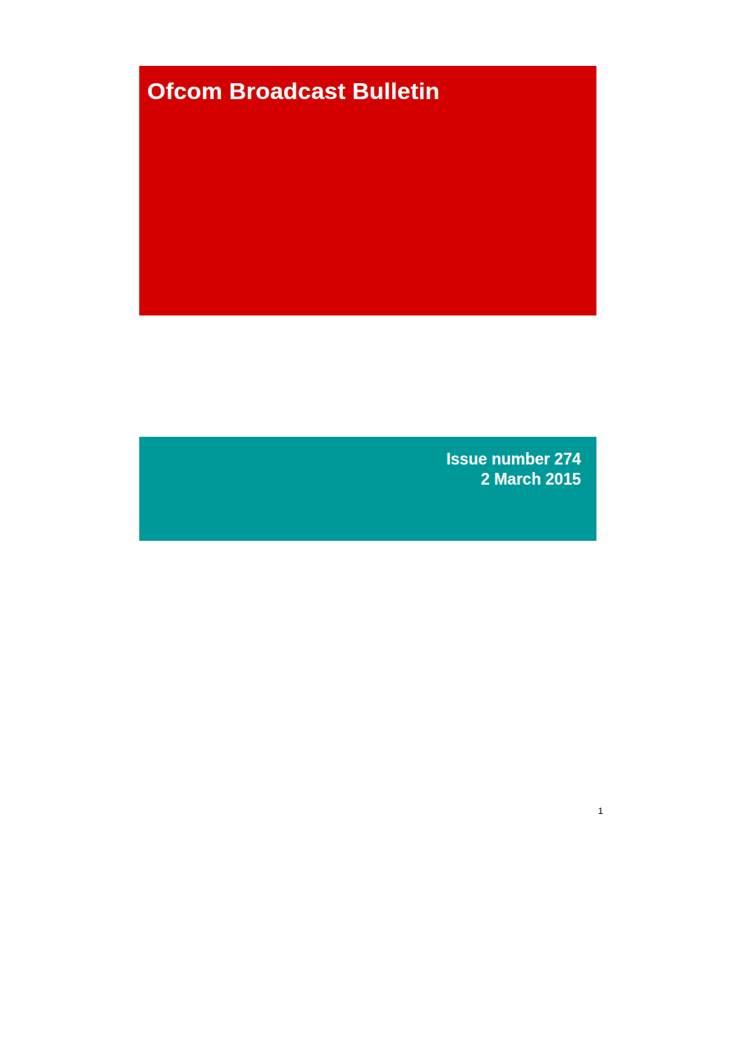Ofcom Broadcast Bulletin
Issue number 274
2 March 2015
1